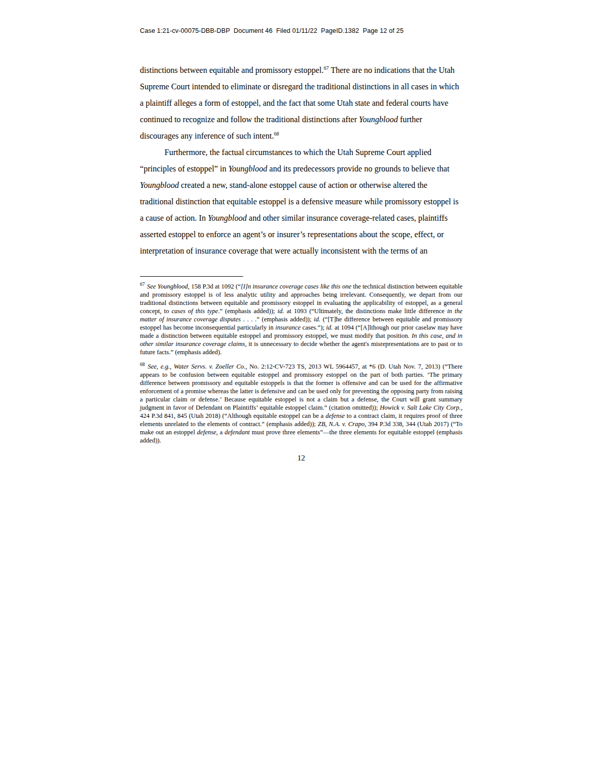Case 1:21-cv-00075-DBB-DBP Document 46 Filed 01/11/22 PageID.1382 Page 12 of 25
distinctions between equitable and promissory estoppel.67 There are no indications that the Utah
Supreme Court intended to eliminate or disregard the traditional distinctions in all cases in which
a plaintiff alleges a form of estoppel, and the fact that some Utah state and federal courts have
continued to recognize and follow the traditional distinctions after Youngblood further
discourages any inference of such intent.68
Furthermore, the factual circumstances to which the Utah Supreme Court applied
“principles of estoppel” in Youngblood and its predecessors provide no grounds to believe that
Youngblood created a new, stand-alone estoppel cause of action or otherwise altered the
traditional distinction that equitable estoppel is a defensive measure while promissory estoppel is
a cause of action. In Youngblood and other similar insurance coverage-related cases, plaintiffs
asserted estoppel to enforce an agent’s or insurer’s representations about the scope, effect, or
interpretation of insurance coverage that were actually inconsistent with the terms of an
67 See Youngblood, 158 P.3d at 1092 (“[I]n insurance coverage cases like this one the technical distinction between equitable and promissory estoppel is of less analytic utility and approaches being irrelevant. Consequently, we depart from our traditional distinctions between equitable and promissory estoppel in evaluating the applicability of estoppel, as a general concept, to cases of this type.” (emphasis added)); id. at 1093 (“Ultimately, the distinctions make little difference in the matter of insurance coverage disputes . . . .” (emphasis added)); id. (“[T]he difference between equitable and promissory estoppel has become inconsequential particularly in insurance cases.”); id. at 1094 (“[A]lthough our prior caselaw may have made a distinction between equitable estoppel and promissory estoppel, we must modify that position. In this case, and in other similar insurance coverage claims, it is unnecessary to decide whether the agent's misrepresentations are to past or to future facts.” (emphasis added).
68 See, e.g., Water Servs. v. Zoeller Co., No. 2:12-CV-723 TS, 2013 WL 5964457, at *6 (D. Utah Nov. 7, 2013) (“There appears to be confusion between equitable estoppel and promissory estoppel on the part of both parties. ‘The primary difference between promissory and equitable estoppels is that the former is offensive and can be used for the affirmative enforcement of a promise whereas the latter is defensive and can be used only for preventing the opposing party from raising a particular claim or defense.’ Because equitable estoppel is not a claim but a defense, the Court will grant summary judgment in favor of Defendant on Plaintiffs’ equitable estoppel claim.” (citation omitted)); Howick v. Salt Lake City Corp., 424 P.3d 841, 845 (Utah 2018) (“Although equitable estoppel can be a defense to a contract claim, it requires proof of three elements unrelated to the elements of contract.” (emphasis added)); ZB, N.A. v. Crapo, 394 P.3d 338, 344 (Utah 2017) (“To make out an estoppel defense, a defendant must prove three elements”—the three elements for equitable estoppel (emphasis added)).
12